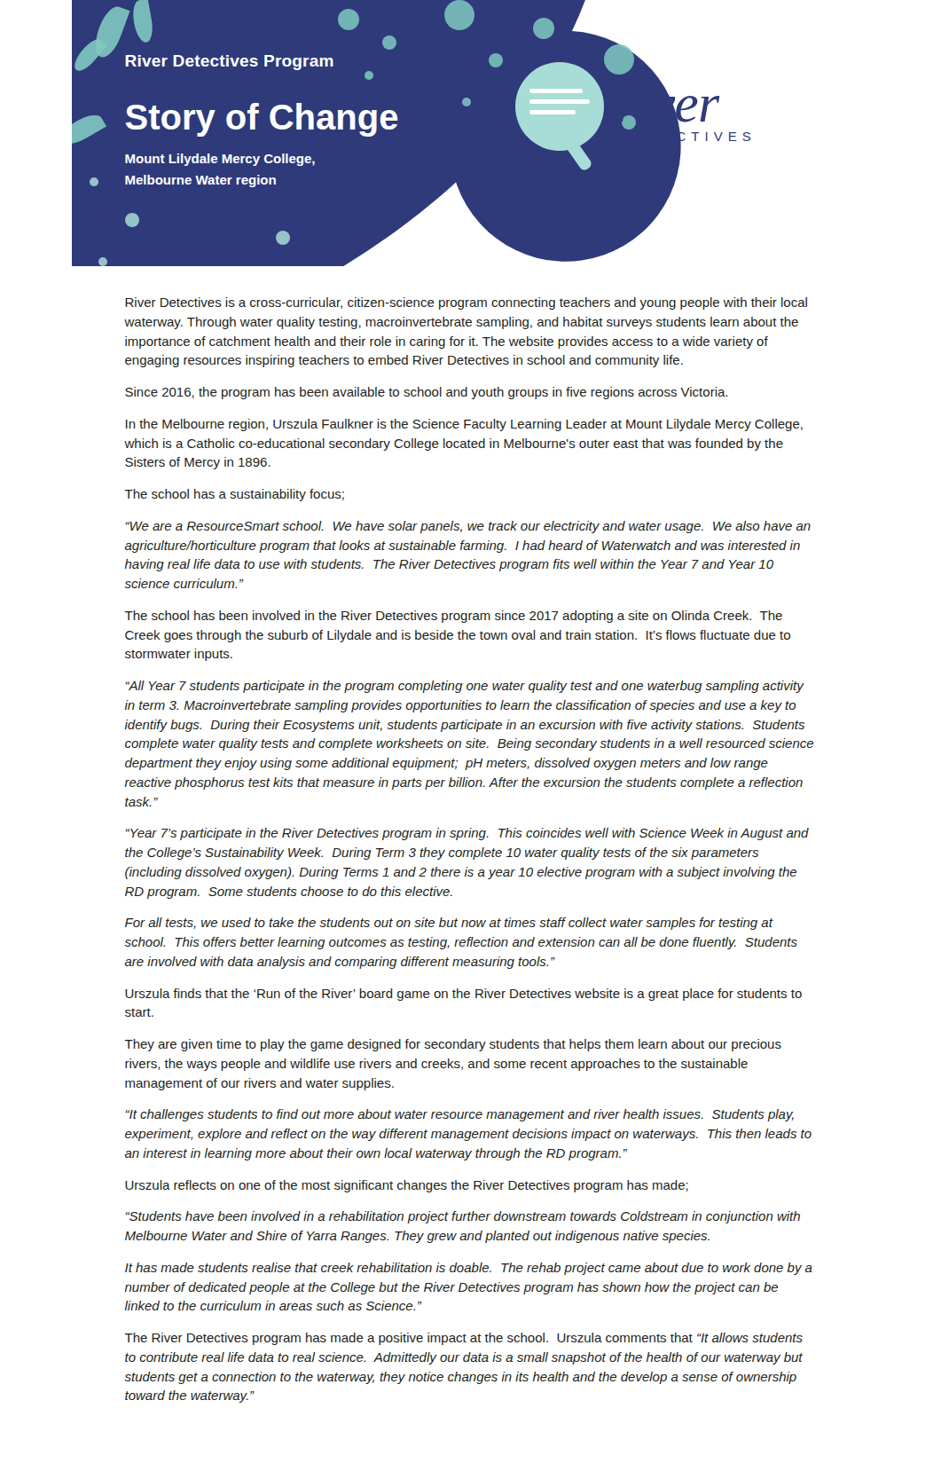River Detectives Program
Story of Change
Mount Lilydale Mercy College,
Melbourne Water region
river
DETECTIVES
River Detectives is a cross-curricular, citizen-science program connecting teachers and young people with their local waterway. Through water quality testing, macroinvertebrate sampling, and habitat surveys students learn about the importance of catchment health and their role in caring for it. The website provides access to a wide variety of engaging resources inspiring teachers to embed River Detectives in school and community life.
Since 2016, the program has been available to school and youth groups in five regions across Victoria.
In the Melbourne region, Urszula Faulkner is the Science Faculty Learning Leader at Mount Lilydale Mercy College, which is a Catholic co-educational secondary College located in Melbourne's outer east that was founded by the Sisters of Mercy in 1896.
The school has a sustainability focus;
“We are a ResourceSmart school. We have solar panels, we track our electricity and water usage. We also have an agriculture/horticulture program that looks at sustainable farming. I had heard of Waterwatch and was interested in having real life data to use with students. The River Detectives program fits well within the Year 7 and Year 10 science curriculum.”
The school has been involved in the River Detectives program since 2017 adopting a site on Olinda Creek. The Creek goes through the suburb of Lilydale and is beside the town oval and train station. It’s flows fluctuate due to stormwater inputs.
“All Year 7 students participate in the program completing one water quality test and one waterbug sampling activity in term 3. Macroinvertebrate sampling provides opportunities to learn the classification of species and use a key to identify bugs. During their Ecosystems unit, students participate in an excursion with five activity stations. Students complete water quality tests and complete worksheets on site. Being secondary students in a well resourced science department they enjoy using some additional equipment; pH meters, dissolved oxygen meters and low range reactive phosphorus test kits that measure in parts per billion. After the excursion the students complete a reflection task.”
“Year 7’s participate in the River Detectives program in spring. This coincides well with Science Week in August and the College’s Sustainability Week. During Term 3 they complete 10 water quality tests of the six parameters (including dissolved oxygen). During Terms 1 and 2 there is a year 10 elective program with a subject involving the RD program. Some students choose to do this elective.
For all tests, we used to take the students out on site but now at times staff collect water samples for testing at school. This offers better learning outcomes as testing, reflection and extension can all be done fluently. Students are involved with data analysis and comparing different measuring tools.”
Urszula finds that the ‘Run of the River’ board game on the River Detectives website is a great place for students to start.
They are given time to play the game designed for secondary students that helps them learn about our precious rivers, the ways people and wildlife use rivers and creeks, and some recent approaches to the sustainable management of our rivers and water supplies.
“It challenges students to find out more about water resource management and river health issues. Students play, experiment, explore and reflect on the way different management decisions impact on waterways. This then leads to an interest in learning more about their own local waterway through the RD program.”
Urszula reflects on one of the most significant changes the River Detectives program has made;
“Students have been involved in a rehabilitation project further downstream towards Coldstream in conjunction with Melbourne Water and Shire of Yarra Ranges. They grew and planted out indigenous native species.
It has made students realise that creek rehabilitation is doable. The rehab project came about due to work done by a number of dedicated people at the College but the River Detectives program has shown how the project can be linked to the curriculum in areas such as Science.”
The River Detectives program has made a positive impact at the school. Urszula comments that “It allows students to contribute real life data to real science. Admittedly our data is a small snapshot of the health of our waterway but students get a connection to the waterway, they notice changes in its health and the develop a sense of ownership toward the waterway.”